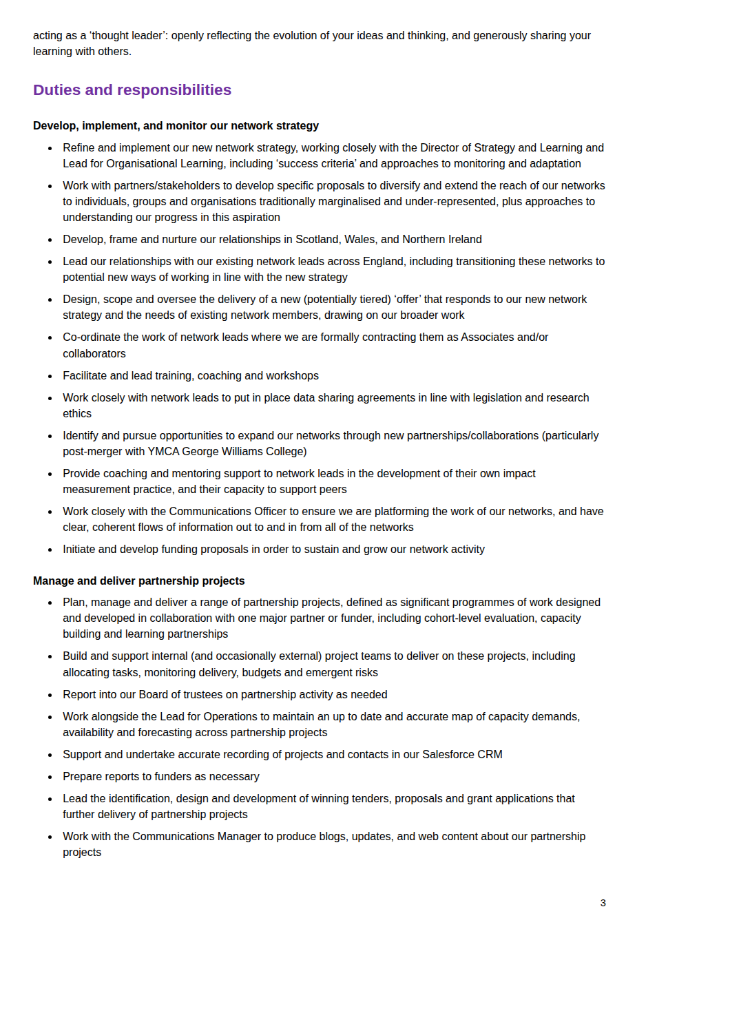acting as a ‘thought leader’: openly reflecting the evolution of your ideas and thinking, and generously sharing your learning with others.
Duties and responsibilities
Develop, implement, and monitor our network strategy
Refine and implement our new network strategy, working closely with the Director of Strategy and Learning and Lead for Organisational Learning, including ‘success criteria’ and approaches to monitoring and adaptation
Work with partners/stakeholders to develop specific proposals to diversify and extend the reach of our networks to individuals, groups and organisations traditionally marginalised and under-represented, plus approaches to understanding our progress in this aspiration
Develop, frame and nurture our relationships in Scotland, Wales, and Northern Ireland
Lead our relationships with our existing network leads across England, including transitioning these networks to potential new ways of working in line with the new strategy
Design, scope and oversee the delivery of a new (potentially tiered) ‘offer’ that responds to our new network strategy and the needs of existing network members, drawing on our broader work
Co-ordinate the work of network leads where we are formally contracting them as Associates and/or collaborators
Facilitate and lead training, coaching and workshops
Work closely with network leads to put in place data sharing agreements in line with legislation and research ethics
Identify and pursue opportunities to expand our networks through new partnerships/collaborations (particularly post-merger with YMCA George Williams College)
Provide coaching and mentoring support to network leads in the development of their own impact measurement practice, and their capacity to support peers
Work closely with the Communications Officer to ensure we are platforming the work of our networks, and have clear, coherent flows of information out to and in from all of the networks
Initiate and develop funding proposals in order to sustain and grow our network activity
Manage and deliver partnership projects
Plan, manage and deliver a range of partnership projects, defined as significant programmes of work designed and developed in collaboration with one major partner or funder, including cohort-level evaluation, capacity building and learning partnerships
Build and support internal (and occasionally external) project teams to deliver on these projects, including allocating tasks, monitoring delivery, budgets and emergent risks
Report into our Board of trustees on partnership activity as needed
Work alongside the Lead for Operations to maintain an up to date and accurate map of capacity demands, availability and forecasting across partnership projects
Support and undertake accurate recording of projects and contacts in our Salesforce CRM
Prepare reports to funders as necessary
Lead the identification, design and development of winning tenders, proposals and grant applications that further delivery of partnership projects
Work with the Communications Manager to produce blogs, updates, and web content about our partnership projects
3